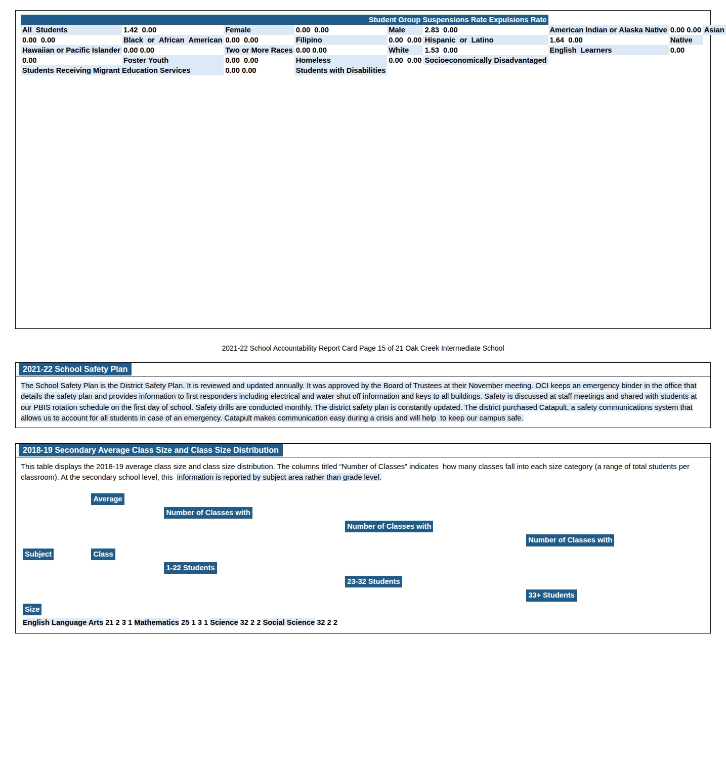| Student Group Suspensions Rate Expulsions Rate |
| All Students | 1.42 0.00 | Female | 0.00 0.00 | Male | 2.83 0.00 | American Indian or Alaska Native | 0.00 0.00 | Asian |
| 0.00 0.00 | Black or African American | 0.00 0.00 | Filipino | 0.00 0.00 | Hispanic or Latino | 1.64 0.00 | Native |
| Hawaiian or Pacific Islander | 0.00 0.00 | Two or More Races | 0.00 0.00 | White | 1.53 0.00 | English Learners | 0.00 |
| 0.00 | Foster Youth | 0.00 0.00 | Homeless | 0.00 0.00 | Socioeconomically Disadvantaged | | |
| Students Receiving Migrant Education Services | 0.00 0.00 | Students with Disabilities | | | | |
2021-22 School Accountability Report Card Page 15 of 21 Oak Creek Intermediate School
2021-22 School Safety Plan
The School Safety Plan is the District Safety Plan. It is reviewed and updated annually. It was approved by the Board of Trustees at their November meeting. OCI keeps an emergency binder in the office that details the safety plan and provides information to first responders including electrical and water shut off information and keys to all buildings. Safety is discussed at staff meetings and shared with students at our PBIS rotation schedule on the first day of school. Safety drills are conducted monthly. The district safety plan is constantly updated. The district purchased Catapult, a safety communications system that allows us to account for all students in case of an emergency. Catapult makes communication easy during a crisis and will help to keep our campus safe.
2018-19 Secondary Average Class Size and Class Size Distribution
This table displays the 2018-19 average class size and class size distribution. The columns titled “Number of Classes” indicates how many classes fall into each size category (a range of total students per classroom). At the secondary school level, this information is reported by subject area rather than grade level.
| | Average | | | |
| | | Number of Classes with | | |
| | | | Number of Classes with | |
| | | | | Number of Classes with |
| Subject | Class | | | |
| | | 1-22 Students | | |
| | | | 23-32 Students | |
| | | | | 33+ Students |
| Size | | | | |
| English Language Arts 21 2 3 1 Mathematics 25 1 3 1 Science 32 2 2 Social Science 32 2 2 |